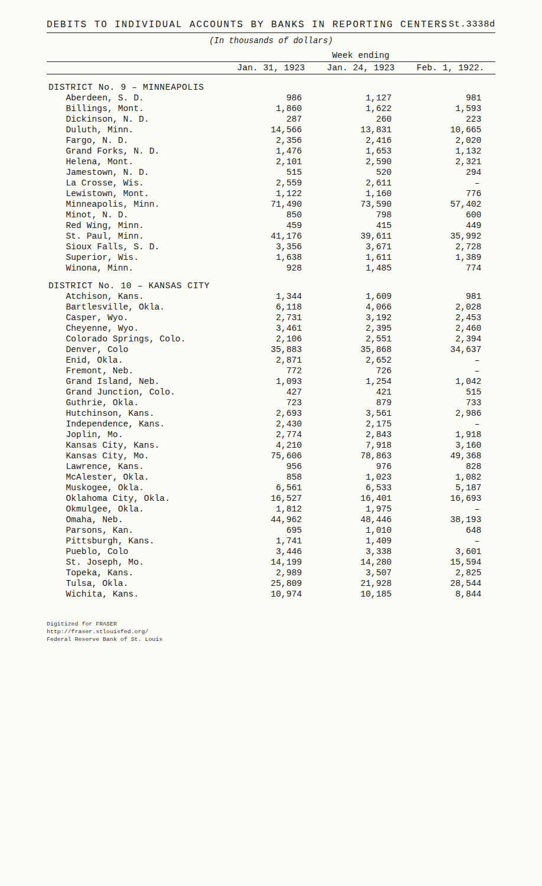Debits to Individual Accounts by Banks in Reporting Centers
St.3338d
(In thousands of dollars)
| | Week ending |
| --- | --- |
| | Jan. 31, 1923 | Jan. 24, 1923 | Feb. 1, 1922. |
| DISTRICT No. 9 – MINNEAPOLIS |
| Aberdeen, S. D. | 986 | 1,127 | 981 |
| Billings, Mont. | 1,860 | 1,622 | 1,593 |
| Dickinson, N. D. | 287 | 260 | 223 |
| Duluth, Minn. | 14,566 | 13,831 | 10,665 |
| Fargo, N. D. | 2,356 | 2,416 | 2,020 |
| Grand Forks, N. D. | 1,476 | 1,653 | 1,132 |
| Helena, Mont. | 2,101 | 2,590 | 2,321 |
| Jamestown, N. D. | 515 | 520 | 294 |
| La Crosse, Wis. | 2,559 | 2,611 | – |
| Lewistown, Mont. | 1,122 | 1,160 | 776 |
| Minneapolis, Minn. | 71,490 | 73,590 | 57,402 |
| Minot, N. D. | 850 | 798 | 600 |
| Red Wing, Minn. | 459 | 415 | 449 |
| St. Paul, Minn. | 41,176 | 39,611 | 35,992 |
| Sioux Falls, S. D. | 3,356 | 3,671 | 2,728 |
| Superior, Wis. | 1,638 | 1,611 | 1,389 |
| Winona, Minn. | 928 | 1,485 | 774 |
| DISTRICT No. 10 – KANSAS CITY |
| Atchison, Kans. | 1,344 | 1,609 | 981 |
| Bartlesville, Okla. | 6,118 | 4,066 | 2,028 |
| Casper, Wyo. | 2,731 | 3,192 | 2,453 |
| Cheyenne, Wyo. | 3,461 | 2,395 | 2,460 |
| Colorado Springs, Colo. | 2,106 | 2,551 | 2,394 |
| Denver, Colo | 35,883 | 35,868 | 34,637 |
| Enid, Okla. | 2,871 | 2,652 | – |
| Fremont, Neb. | 772 | 726 | – |
| Grand Island, Neb. | 1,093 | 1,254 | 1,042 |
| Grand Junction, Colo. | 427 | 421 | 515 |
| Guthrie, Okla. | 723 | 879 | 733 |
| Hutchinson, Kans. | 2,693 | 3,561 | 2,986 |
| Independence, Kans. | 2,430 | 2,175 | – |
| Joplin, Mo. | 2,774 | 2,843 | 1,918 |
| Kansas City, Kans. | 4,210 | 7,918 | 3,160 |
| Kansas City, Mo. | 75,606 | 78,863 | 49,368 |
| Lawrence, Kans. | 956 | 976 | 828 |
| McAlester, Okla. | 858 | 1,023 | 1,082 |
| Muskogee, Okla. | 6,561 | 6,533 | 5,187 |
| Oklahoma City, Okla. | 16,527 | 16,401 | 16,693 |
| Okmulgee, Okla. | 1,812 | 1,975 | – |
| Omaha, Neb. | 44,962 | 48,446 | 38,193 |
| Parsons, Kan. | 695 | 1,010 | 648 |
| Pittsburgh, Kans. | 1,741 | 1,409 | – |
| Pueblo, Colo | 3,446 | 3,338 | 3,601 |
| St. Joseph, Mo. | 14,199 | 14,280 | 15,594 |
| Topeka, Kans. | 2,989 | 3,507 | 2,825 |
| Tulsa, Okla. | 25,809 | 21,928 | 28,544 |
| Wichita, Kans. | 10,974 | 10,185 | 8,844 |
Digitized for FRASER
http://fraser.stlouisfed.org/
Federal Reserve Bank of St. Louis